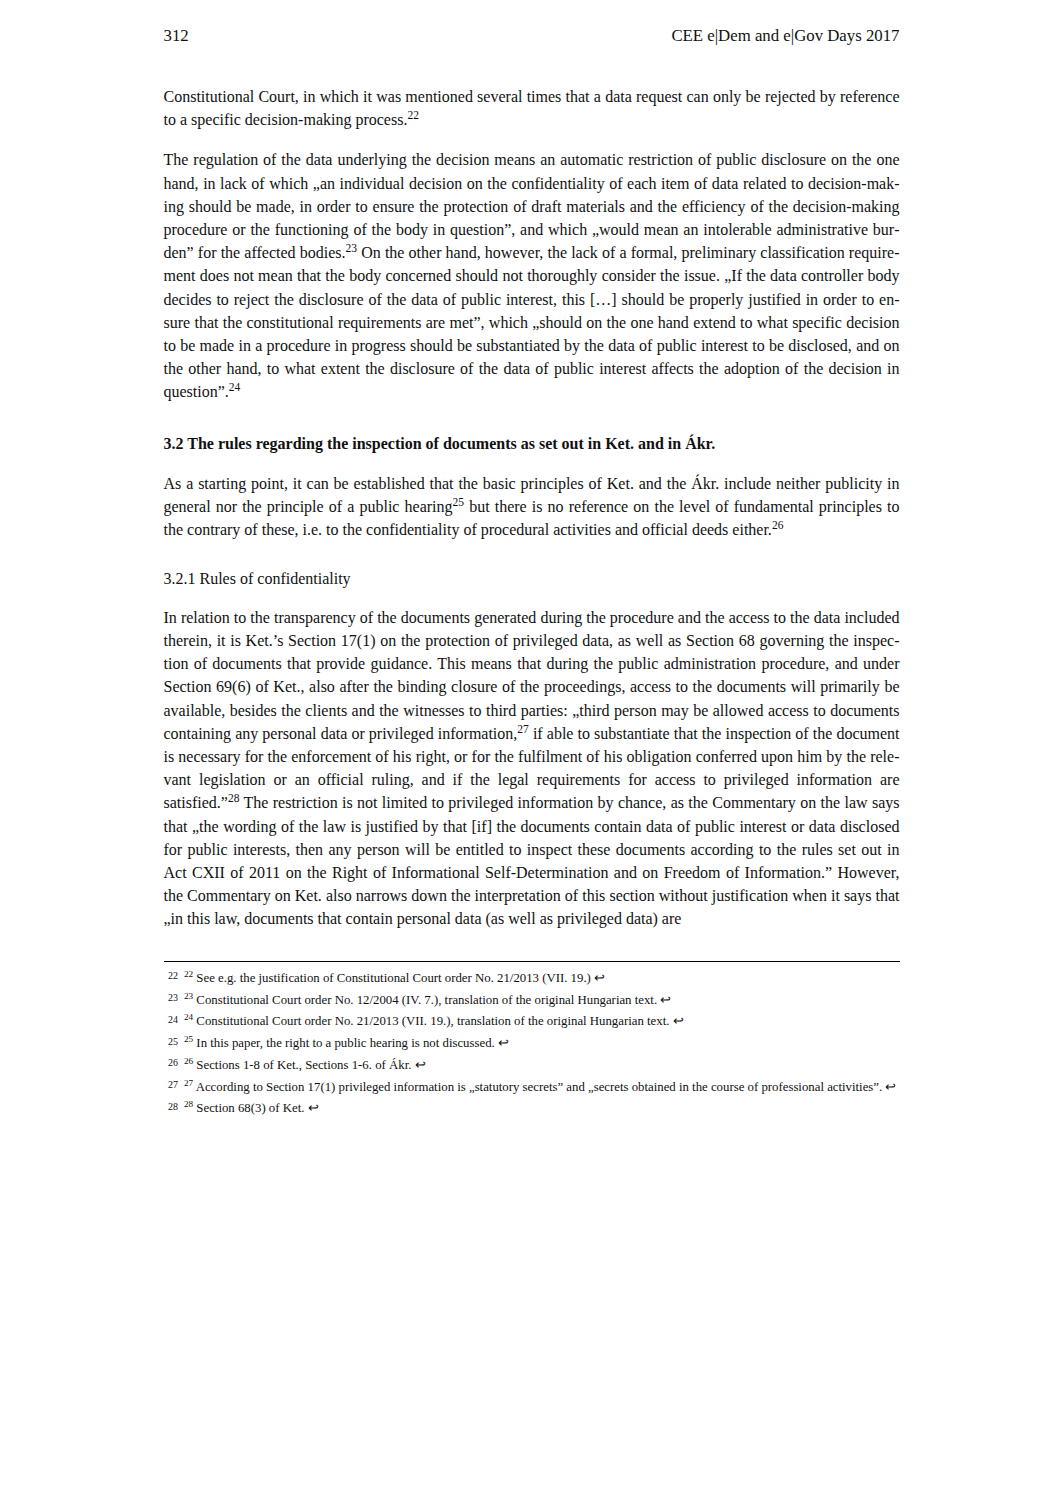312 CEE e|Dem and e|Gov Days 2017
Constitutional Court, in which it was mentioned several times that a data request can only be rejected by reference to a specific decision-making process.22
The regulation of the data underlying the decision means an automatic restriction of public disclosure on the one hand, in lack of which „an individual decision on the confidentiality of each item of data related to decision-making should be made, in order to ensure the protection of draft materials and the efficiency of the decision-making procedure or the functioning of the body in question”, and which „would mean an intolerable administrative burden” for the affected bodies.23 On the other hand, however, the lack of a formal, preliminary classification requirement does not mean that the body concerned should not thoroughly consider the issue. „If the data controller body decides to reject the disclosure of the data of public interest, this […] should be properly justified in order to ensure that the constitutional requirements are met”, which „should on the one hand extend to what specific decision to be made in a procedure in progress should be substantiated by the data of public interest to be disclosed, and on the other hand, to what extent the disclosure of the data of public interest affects the adoption of the decision in question”.24
3.2 The rules regarding the inspection of documents as set out in Ket. and in Ákr.
As a starting point, it can be established that the basic principles of Ket. and the Ákr. include neither publicity in general nor the principle of a public hearing25 but there is no reference on the level of fundamental principles to the contrary of these, i.e. to the confidentiality of procedural activities and official deeds either.26
3.2.1 Rules of confidentiality
In relation to the transparency of the documents generated during the procedure and the access to the data included therein, it is Ket.’s Section 17(1) on the protection of privileged data, as well as Section 68 governing the inspection of documents that provide guidance. This means that during the public administration procedure, and under Section 69(6) of Ket., also after the binding closure of the proceedings, access to the documents will primarily be available, besides the clients and the witnesses to third parties: „third person may be allowed access to documents containing any personal data or privileged information,27 if able to substantiate that the inspection of the document is necessary for the enforcement of his right, or for the fulfilment of his obligation conferred upon him by the relevant legislation or an official ruling, and if the legal requirements for access to privileged information are satisfied.”28 The restriction is not limited to privileged information by chance, as the Commentary on the law says that „the wording of the law is justified by that [if] the documents contain data of public interest or data disclosed for public interests, then any person will be entitled to inspect these documents according to the rules set out in Act CXII of 2011 on the Right of Informational Self-Determination and on Freedom of Information.” However, the Commentary on Ket. also narrows down the interpretation of this section without justification when it says that „in this law, documents that contain personal data (as well as privileged data) are
22 See e.g. the justification of Constitutional Court order No. 21/2013 (VII. 19.) ↩
23 Constitutional Court order No. 12/2004 (IV. 7.), translation of the original Hungarian text. ↩
24 Constitutional Court order No. 21/2013 (VII. 19.), translation of the original Hungarian text. ↩
25 In this paper, the right to a public hearing is not discussed. ↩
26 Sections 1-8 of Ket., Sections 1-6. of Ákr. ↩
27 According to Section 17(1) privileged information is „statutory secrets” and „secrets obtained in the course of professional activities”. ↩
28 Section 68(3) of Ket. ↩